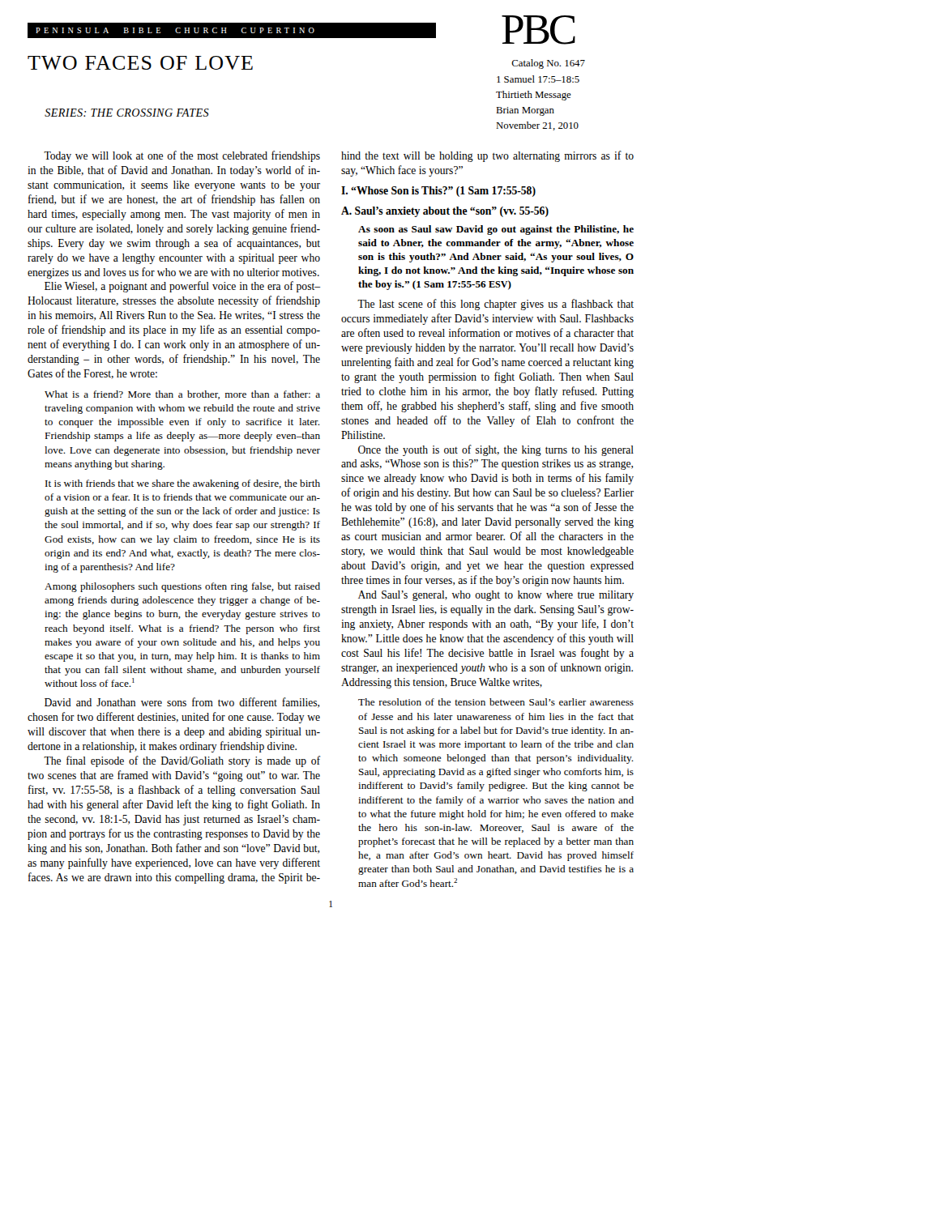PENINSULA BIBLE CHURCH CUPERTINO
PBC
Catalog No. 1647
1 Samuel 17:5–18:5
Thirtieth Message
Brian Morgan
November 21, 2010
TWO FACES OF LOVE
SERIES: THE CROSSING FATES
Today we will look at one of the most celebrated friendships in the Bible, that of David and Jonathan. In today’s world of instant communication, it seems like everyone wants to be your friend, but if we are honest, the art of friendship has fallen on hard times, especially among men. The vast majority of men in our culture are isolated, lonely and sorely lacking genuine friendships. Every day we swim through a sea of acquaintances, but rarely do we have a lengthy encounter with a spiritual peer who energizes us and loves us for who we are with no ulterior motives.
Elie Wiesel, a poignant and powerful voice in the era of post–Holocaust literature, stresses the absolute necessity of friendship in his memoirs, All Rivers Run to the Sea. He writes, “I stress the role of friendship and its place in my life as an essential component of everything I do. I can work only in an atmosphere of understanding – in other words, of friendship.” In his novel, The Gates of the Forest, he wrote:
What is a friend? More than a brother, more than a father: a traveling companion with whom we rebuild the route and strive to conquer the impossible even if only to sacrifice it later. Friendship stamps a life as deeply as—more deeply even–than love. Love can degenerate into obsession, but friendship never means anything but sharing.
It is with friends that we share the awakening of desire, the birth of a vision or a fear. It is to friends that we communicate our anguish at the setting of the sun or the lack of order and justice: Is the soul immortal, and if so, why does fear sap our strength? If God exists, how can we lay claim to freedom, since He is its origin and its end? And what, exactly, is death? The mere closing of a parenthesis? And life?
Among philosophers such questions often ring false, but raised among friends during adolescence they trigger a change of being: the glance begins to burn, the everyday gesture strives to reach beyond itself. What is a friend? The person who first makes you aware of your own solitude and his, and helps you escape it so that you, in turn, may help him. It is thanks to him that you can fall silent without shame, and unburden yourself without loss of face.1
David and Jonathan were sons from two different families, chosen for two different destinies, united for one cause. Today we will discover that when there is a deep and abiding spiritual undertone in a relationship, it makes ordinary friendship divine.
The final episode of the David/Goliath story is made up of two scenes that are framed with David’s “going out” to war. The first, vv. 17:55-58, is a flashback of a telling conversation Saul had with his general after David left the king to fight Goliath. In the second, vv. 18:1-5, David has just returned as Israel’s champion and portrays for us the contrasting responses to David by the king and his son, Jonathan. Both father and son “love” David but, as many painfully have experienced, love can have very different faces. As we are drawn into this compelling drama, the Spirit behind the text will be holding up two alternating mirrors as if to say, “Which face is yours?”
I. “Whose Son is This?” (1 Sam 17:55-58)
A. Saul’s anxiety about the “son” (vv. 55-56)
As soon as Saul saw David go out against the Philistine, he said to Abner, the commander of the army, “Abner, whose son is this youth?” And Abner said, “As your soul lives, O king, I do not know.” And the king said, “Inquire whose son the boy is.” (1 Sam 17:55-56 ESV)
The last scene of this long chapter gives us a flashback that occurs immediately after David’s interview with Saul. Flashbacks are often used to reveal information or motives of a character that were previously hidden by the narrator. You’ll recall how David’s unrelenting faith and zeal for God’s name coerced a reluctant king to grant the youth permission to fight Goliath. Then when Saul tried to clothe him in his armor, the boy flatly refused. Putting them off, he grabbed his shepherd’s staff, sling and five smooth stones and headed off to the Valley of Elah to confront the Philistine.
Once the youth is out of sight, the king turns to his general and asks, “Whose son is this?” The question strikes us as strange, since we already know who David is both in terms of his family of origin and his destiny. But how can Saul be so clueless? Earlier he was told by one of his servants that he was “a son of Jesse the Bethlehemite” (16:8), and later David personally served the king as court musician and armor bearer. Of all the characters in the story, we would think that Saul would be most knowledgeable about David’s origin, and yet we hear the question expressed three times in four verses, as if the boy’s origin now haunts him.
And Saul’s general, who ought to know where true military strength in Israel lies, is equally in the dark. Sensing Saul’s growing anxiety, Abner responds with an oath, “By your life, I don’t know.” Little does he know that the ascendency of this youth will cost Saul his life! The decisive battle in Israel was fought by a stranger, an inexperienced youth who is a son of unknown origin. Addressing this tension, Bruce Waltke writes,
The resolution of the tension between Saul’s earlier awareness of Jesse and his later unawareness of him lies in the fact that Saul is not asking for a label but for David’s true identity. In ancient Israel it was more important to learn of the tribe and clan to which someone belonged than that person’s individuality. Saul, appreciating David as a gifted singer who comforts him, is indifferent to David’s family pedigree. But the king cannot be indifferent to the family of a warrior who saves the nation and to what the future might hold for him; he even offered to make the hero his son-in-law. Moreover, Saul is aware of the prophet’s forecast that he will be replaced by a better man than he, a man after God’s own heart. David has proved himself greater than both Saul and Jonathan, and David testifies he is a man after God’s heart.2
1